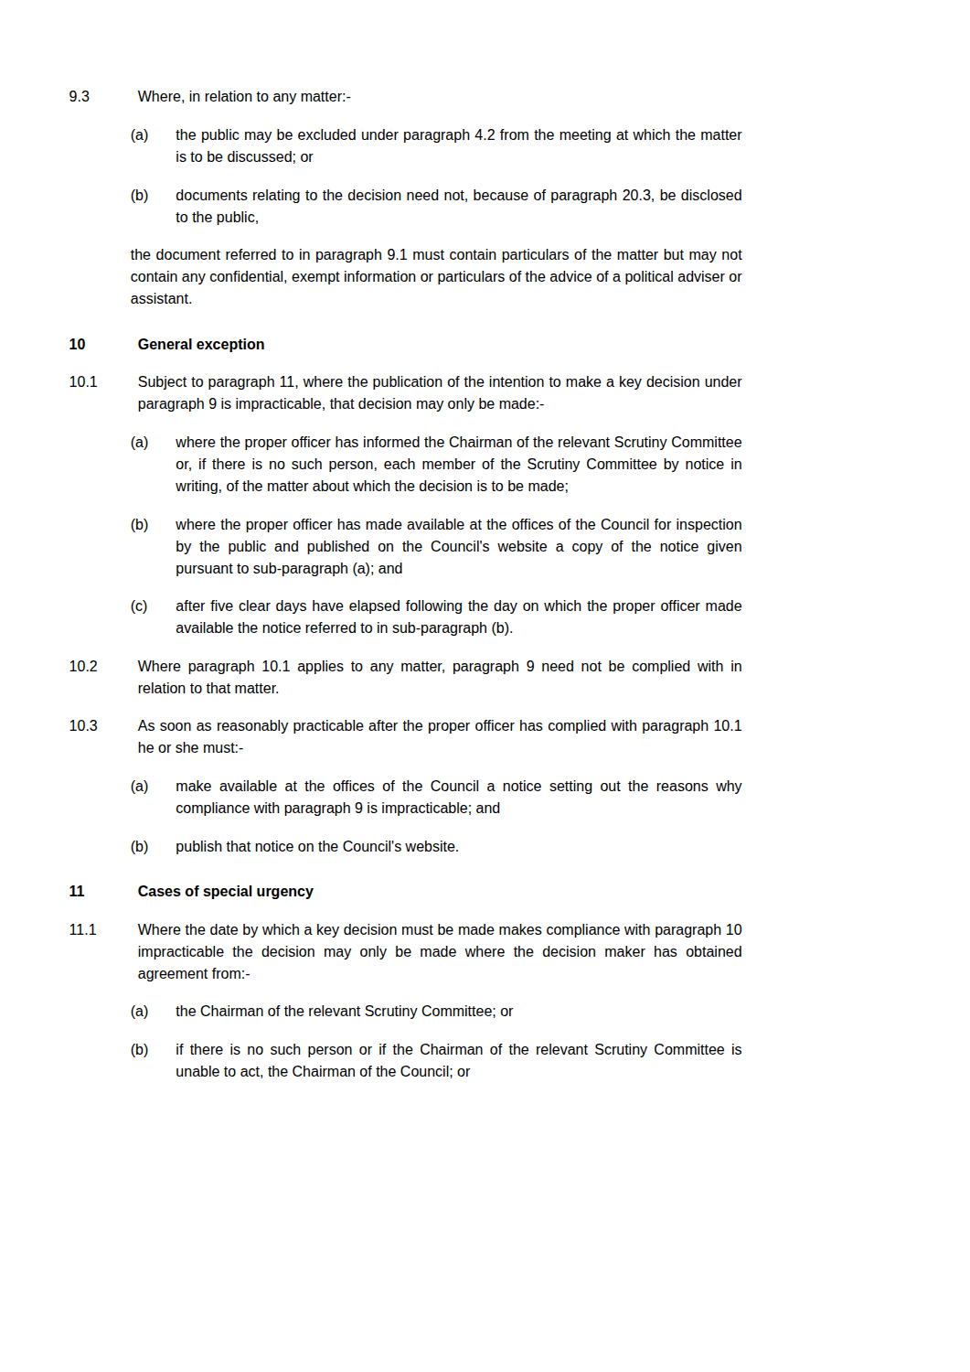9.3
Where, in relation to any matter:-
(a)
the public may be excluded under paragraph 4.2 from the meeting at which the matter is to be discussed; or
(b)
documents relating to the decision need not, because of paragraph 20.3, be disclosed to the public,
the document referred to in paragraph 9.1 must contain particulars of the matter but may not contain any confidential, exempt information or particulars of the advice of a political adviser or assistant.
10 General exception
10.1
Subject to paragraph 11, where the publication of the intention to make a key decision under paragraph 9 is impracticable, that decision may only be made:-
(a)
where the proper officer has informed the Chairman of the relevant Scrutiny Committee or, if there is no such person, each member of the Scrutiny Committee by notice in writing, of the matter about which the decision is to be made;
(b)
where the proper officer has made available at the offices of the Council for inspection by the public and published on the Council's website a copy of the notice given pursuant to sub-paragraph (a); and
(c)
after five clear days have elapsed following the day on which the proper officer made available the notice referred to in sub-paragraph (b).
10.2
Where paragraph 10.1 applies to any matter, paragraph 9 need not be complied with in relation to that matter.
10.3
As soon as reasonably practicable after the proper officer has complied with paragraph 10.1 he or she must:-
(a)
make available at the offices of the Council a notice setting out the reasons why compliance with paragraph 9 is impracticable; and
(b)
publish that notice on the Council's website.
11 Cases of special urgency
11.1
Where the date by which a key decision must be made makes compliance with paragraph 10 impracticable the decision may only be made where the decision maker has obtained agreement from:-
(a)
the Chairman of the relevant Scrutiny Committee; or
(b)
if there is no such person or if the Chairman of the relevant Scrutiny Committee is unable to act, the Chairman of the Council; or